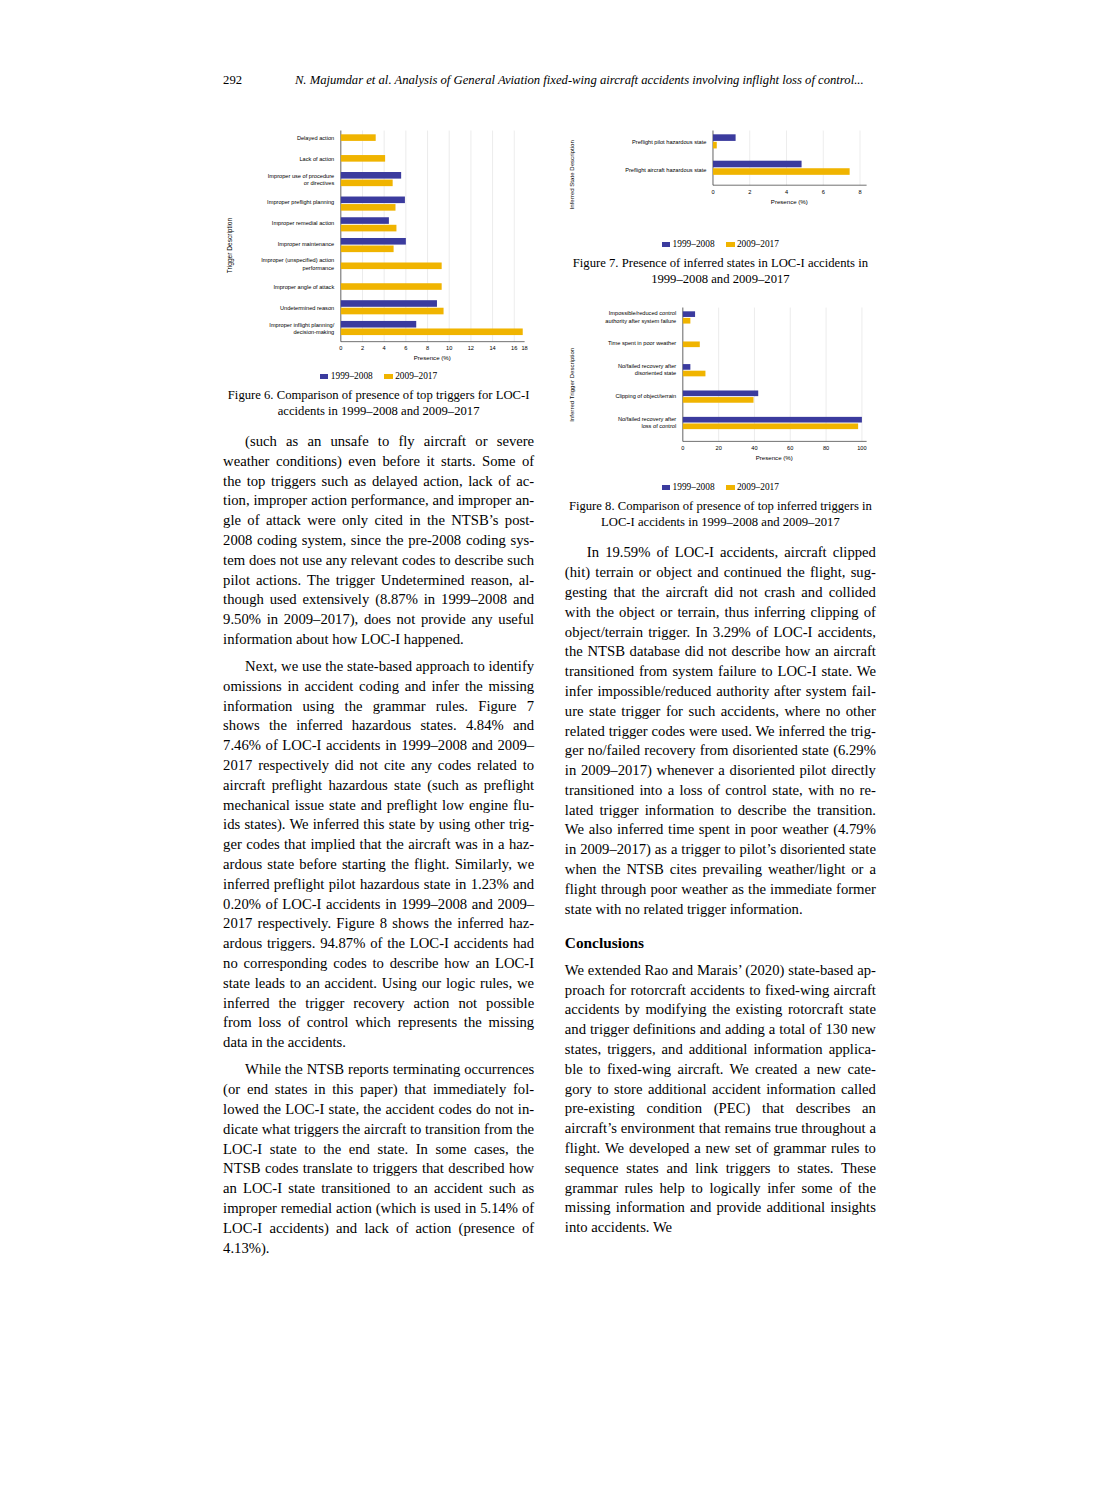292 N. Majumdar et al. Analysis of General Aviation fixed-wing aircraft accidents involving inflight loss of control...
Trigger Description Delayed action Lack of action Improper use of procedure or directives Improper preflight planning Improper remedial action Improper maintenance Improper (unspecified) action performance Improper angle of attack Undetermined reason Improper inflight planning/ decision-making 0 2 4 6 8 10 12 14 16 18 Presence (%)
1999–2008 2009–2017
Figure 6. Comparison of presence of top triggers for LOC-I accidents in 1999–2008 and 2009–2017
(such as an unsafe to fly aircraft or severe weather conditions) even before it starts. Some of the top triggers such as delayed action, lack of action, improper action performance, and improper angle of attack were only cited in the NTSB’s post-2008 coding system, since the pre-2008 coding system does not use any relevant codes to describe such pilot actions. The trigger Undetermined reason, although used extensively (8.87% in 1999–2008 and 9.50% in 2009–2017), does not provide any useful information about how LOC-I happened.
Next, we use the state-based approach to identify omissions in accident coding and infer the missing information using the grammar rules. Figure 7 shows the inferred hazardous states. 4.84% and 7.46% of LOC-I accidents in 1999–2008 and 2009–2017 respectively did not cite any codes related to aircraft preflight hazardous state (such as preflight mechanical issue state and preflight low engine fluids states). We inferred this state by using other trigger codes that implied that the aircraft was in a hazardous state before starting the flight. Similarly, we inferred preflight pilot hazardous state in 1.23% and 0.20% of LOC-I accidents in 1999–2008 and 2009–2017 respectively. Figure 8 shows the inferred hazardous triggers. 94.87% of the LOC-I accidents had no corresponding codes to describe how an LOC-I state leads to an accident. Using our logic rules, we inferred the trigger recovery action not possible from loss of control which represents the missing data in the accidents.
While the NTSB reports terminating occurrences (or end states in this paper) that immediately followed the LOC-I state, the accident codes do not indicate what triggers the aircraft to transition from the LOC-I state to the end state. In some cases, the NTSB codes translate to triggers that described how an LOC-I state transitioned to an accident such as improper remedial action (which is used in 5.14% of LOC-I accidents) and lack of action (presence of 4.13%).
Inferred State Description Preflight pilot hazardous state Preflight aircraft hazardous state 0 2 4 6 8 Presence (%)
1999–2008 2009–2017
Figure 7. Presence of inferred states in LOC-I accidents in 1999–2008 and 2009–2017
Inferred Trigger Description Impossible/reduced control authority after system failure Time spent in poor weather No/failed recovery after disoriented state Clipping of object/terrain No/failed recovery after loss of control 0 20 40 60 80 100 Presence (%)
1999–2008 2009–2017
Figure 8. Comparison of presence of top inferred triggers in LOC-I accidents in 1999–2008 and 2009–2017
In 19.59% of LOC-I accidents, aircraft clipped (hit) terrain or object and continued the flight, suggesting that the aircraft did not crash and collided with the object or terrain, thus inferring clipping of object/terrain trigger. In 3.29% of LOC-I accidents, the NTSB database did not describe how an aircraft transitioned from system failure to LOC-I state. We infer impossible/reduced authority after system failure state trigger for such accidents, where no other related trigger codes were used. We inferred the trigger no/failed recovery from disoriented state (6.29% in 2009–2017) whenever a disoriented pilot directly transitioned into a loss of control state, with no related trigger information to describe the transition. We also inferred time spent in poor weather (4.79% in 2009–2017) as a trigger to pilot’s disoriented state when the NTSB cites prevailing weather/light or a flight through poor weather as the immediate former state with no related trigger information.
Conclusions
We extended Rao and Marais’ (2020) state-based approach for rotorcraft accidents to fixed-wing aircraft accidents by modifying the existing rotorcraft state and trigger definitions and adding a total of 130 new states, triggers, and additional information applicable to fixed-wing aircraft. We created a new category to store additional accident information called pre-existing condition (PEC) that describes an aircraft’s environment that remains true throughout a flight. We developed a new set of grammar rules to sequence states and link triggers to states. These grammar rules help to logically infer some of the missing information and provide additional insights into accidents. We